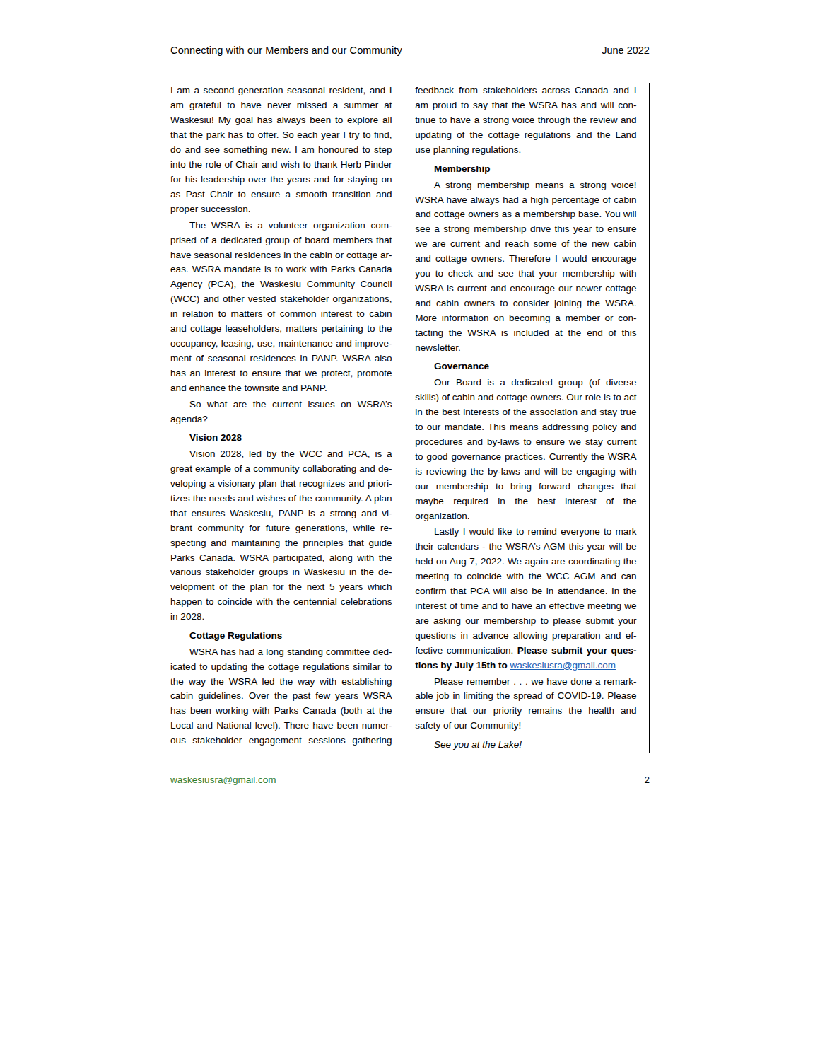Connecting with our Members and our Community
June 2022
I am a second generation seasonal resident, and I am grateful to have never missed a summer at Waskesiu! My goal has always been to explore all that the park has to offer. So each year I try to find, do and see something new. I am honoured to step into the role of Chair and wish to thank Herb Pinder for his leadership over the years and for staying on as Past Chair to ensure a smooth transition and proper succession.
The WSRA is a volunteer organization comprised of a dedicated group of board members that have seasonal residences in the cabin or cottage areas. WSRA mandate is to work with Parks Canada Agency (PCA), the Waskesiu Community Council (WCC) and other vested stakeholder organizations, in relation to matters of common interest to cabin and cottage leaseholders, matters pertaining to the occupancy, leasing, use, maintenance and improvement of seasonal residences in PANP. WSRA also has an interest to ensure that we protect, promote and enhance the townsite and PANP.
So what are the current issues on WSRA’s agenda?
Vision 2028
Vision 2028, led by the WCC and PCA, is a great example of a community collaborating and developing a visionary plan that recognizes and prioritizes the needs and wishes of the community. A plan that ensures Waskesiu, PANP is a strong and vibrant community for future generations, while respecting and maintaining the principles that guide Parks Canada. WSRA participated, along with the various stakeholder groups in Waskesiu in the development of the plan for the next 5 years which happen to coincide with the centennial celebrations in 2028.
Cottage Regulations
WSRA has had a long standing committee dedicated to updating the cottage regulations similar to the way the WSRA led the way with establishing cabin guidelines. Over the past few years WSRA has been working with Parks Canada (both at the Local and National level). There have been numerous stakeholder engagement sessions gathering feedback from stakeholders across Canada and I am proud to say that the WSRA has and will continue to have a strong voice through the review and updating of the cottage regulations and the Land use planning regulations.
Membership
A strong membership means a strong voice! WSRA have always had a high percentage of cabin and cottage owners as a membership base. You will see a strong membership drive this year to ensure we are current and reach some of the new cabin and cottage owners. Therefore I would encourage you to check and see that your membership with WSRA is current and encourage our newer cottage and cabin owners to consider joining the WSRA. More information on becoming a member or contacting the WSRA is included at the end of this newsletter.
Governance
Our Board is a dedicated group (of diverse skills) of cabin and cottage owners. Our role is to act in the best interests of the association and stay true to our mandate. This means addressing policy and procedures and by-laws to ensure we stay current to good governance practices. Currently the WSRA is reviewing the by-laws and will be engaging with our membership to bring forward changes that maybe required in the best interest of the organization.
Lastly I would like to remind everyone to mark their calendars - the WSRA’s AGM this year will be held on Aug 7, 2022. We again are coordinating the meeting to coincide with the WCC AGM and can confirm that PCA will also be in attendance. In the interest of time and to have an effective meeting we are asking our membership to please submit your questions in advance allowing preparation and effective communication. Please submit your questions by July 15th to waskesiusra@gmail.com
Please remember . . . we have done a remarkable job in limiting the spread of COVID-19. Please ensure that our priority remains the health and safety of our Community!
See you at the Lake!
waskesiusra@gmail.com 2